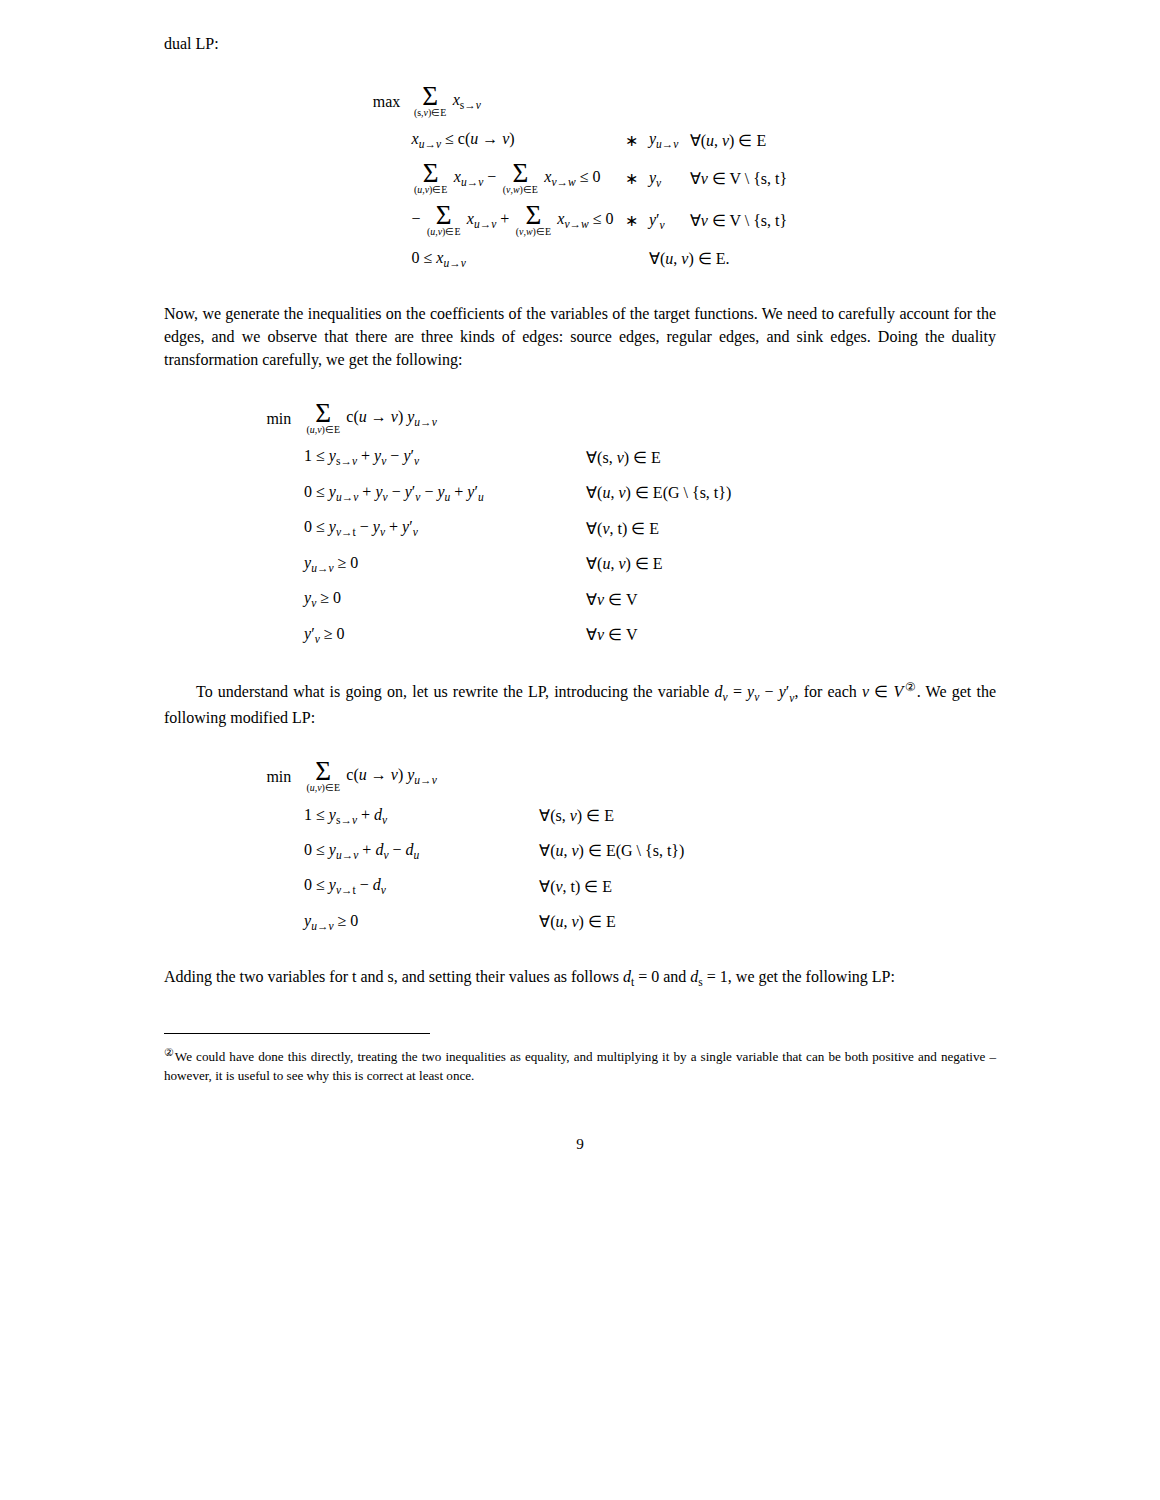dual LP:
| max | Σ (s, v )∈E x s→ v | | | |
| | x u → v ≤ c( u → v ) | ∗ | y u → v | ∀( u , v ) ∈ E |
| | Σ ( u , v )∈E x u → v − Σ ( v , w )∈E x v → w ≤ 0 | ∗ | y v | ∀ v ∈ V \ {s, t} |
| | − Σ ( u , v )∈E x u → v + Σ ( v , w )∈E x v → w ≤ 0 | ∗ | y ′ v | ∀ v ∈ V \ {s, t} |
| | 0 ≤ x u → v | | ∀( u , v ) ∈ E. |
Now, we generate the inequalities on the coefficients of the variables of the target functions. We need to carefully account for the edges, and we observe that there are three kinds of edges: source edges, regular edges, and sink edges. Doing the duality transformation carefully, we get the following:
| min | Σ ( u , v )∈E c( u → v ) y u → v | |
| | 1 ≤ y s→ v + y v − y ′ v | ∀(s, v ) ∈ E |
| | 0 ≤ y u → v + y v − y ′ v − y u + y ′ u | ∀( u , v ) ∈ E(G \ {s, t}) |
| | 0 ≤ y v →t − y v + y ′ v | ∀( v , t) ∈ E |
| | y u → v ≥ 0 | ∀( u , v ) ∈ E |
| | y v ≥ 0 | ∀ v ∈ V |
| | y ′ v ≥ 0 | ∀ v ∈ V |
To understand what is going on, let us rewrite the LP, introducing the variable dv = yv − y′v, for each v ∈ V ②. We get the following modified LP:
| min | Σ ( u , v )∈E c( u → v ) y u → v | |
| | 1 ≤ y s→ v + d v | ∀(s, v ) ∈ E |
| | 0 ≤ y u → v + d v − d u | ∀( u , v ) ∈ E(G \ {s, t}) |
| | 0 ≤ y v →t − d v | ∀( v , t) ∈ E |
| | y u → v ≥ 0 | ∀( u , v ) ∈ E |
Adding the two variables for t and s, and setting their values as follows dt = 0 and ds = 1, we get the following LP:
②We could have done this directly, treating the two inequalities as equality, and multiplying it by a single variable that can be both positive and negative – however, it is useful to see why this is correct at least once.
9